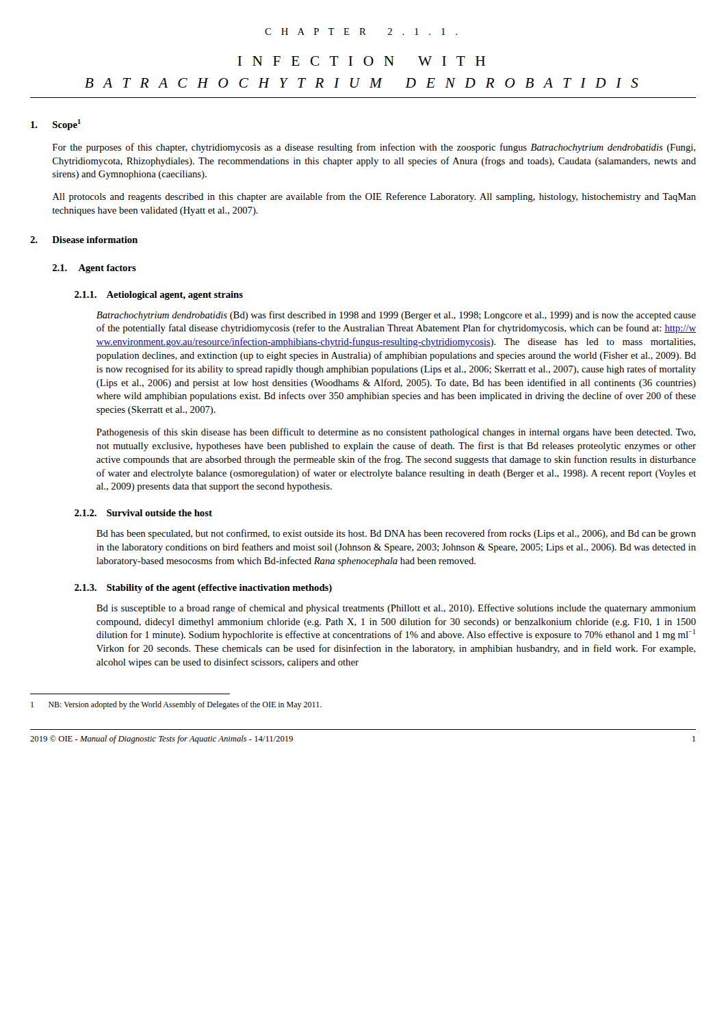C H A P T E R 2 . 1 . 1 .
I N F E C T I O N W I T H B A T R A C H O C H Y T R I U M D E N D R O B A T I D I S
1. Scope1
For the purposes of this chapter, chytridiomycosis as a disease resulting from infection with the zoosporic fungus Batrachochytrium dendrobatidis (Fungi, Chytridiomycota, Rhizophydiales). The recommendations in this chapter apply to all species of Anura (frogs and toads), Caudata (salamanders, newts and sirens) and Gymnophiona (caecilians).
All protocols and reagents described in this chapter are available from the OIE Reference Laboratory. All sampling, histology, histochemistry and TaqMan techniques have been validated (Hyatt et al., 2007).
2. Disease information
2.1. Agent factors
2.1.1. Aetiological agent, agent strains
Batrachochytrium dendrobatidis (Bd) was first described in 1998 and 1999 (Berger et al., 1998; Longcore et al., 1999) and is now the accepted cause of the potentially fatal disease chytridiomycosis (refer to the Australian Threat Abatement Plan for chytridomycosis, which can be found at: http://www.environment.gov.au/resource/infection-amphibians-chytrid-fungus-resulting-chytridiomycosis). The disease has led to mass mortalities, population declines, and extinction (up to eight species in Australia) of amphibian populations and species around the world (Fisher et al., 2009). Bd is now recognised for its ability to spread rapidly though amphibian populations (Lips et al., 2006; Skerratt et al., 2007), cause high rates of mortality (Lips et al., 2006) and persist at low host densities (Woodhams & Alford, 2005). To date, Bd has been identified in all continents (36 countries) where wild amphibian populations exist. Bd infects over 350 amphibian species and has been implicated in driving the decline of over 200 of these species (Skerratt et al., 2007).
Pathogenesis of this skin disease has been difficult to determine as no consistent pathological changes in internal organs have been detected. Two, not mutually exclusive, hypotheses have been published to explain the cause of death. The first is that Bd releases proteolytic enzymes or other active compounds that are absorbed through the permeable skin of the frog. The second suggests that damage to skin function results in disturbance of water and electrolyte balance (osmoregulation) of water or electrolyte balance resulting in death (Berger et al., 1998). A recent report (Voyles et al., 2009) presents data that support the second hypothesis.
2.1.2. Survival outside the host
Bd has been speculated, but not confirmed, to exist outside its host. Bd DNA has been recovered from rocks (Lips et al., 2006), and Bd can be grown in the laboratory conditions on bird feathers and moist soil (Johnson & Speare, 2003; Johnson & Speare, 2005; Lips et al., 2006). Bd was detected in laboratory-based mesocosms from which Bd-infected Rana sphenocephala had been removed.
2.1.3. Stability of the agent (effective inactivation methods)
Bd is susceptible to a broad range of chemical and physical treatments (Phillott et al., 2010). Effective solutions include the quaternary ammonium compound, didecyl dimethyl ammonium chloride (e.g. Path X, 1 in 500 dilution for 30 seconds) or benzalkonium chloride (e.g. F10, 1 in 1500 dilution for 1 minute). Sodium hypochlorite is effective at concentrations of 1% and above. Also effective is exposure to 70% ethanol and 1 mg ml−1 Virkon for 20 seconds. These chemicals can be used for disinfection in the laboratory, in amphibian husbandry, and in field work. For example, alcohol wipes can be used to disinfect scissors, calipers and other
1 NB: Version adopted by the World Assembly of Delegates of the OIE in May 2011.
2019 © OIE - Manual of Diagnostic Tests for Aquatic Animals - 14/11/2019 1